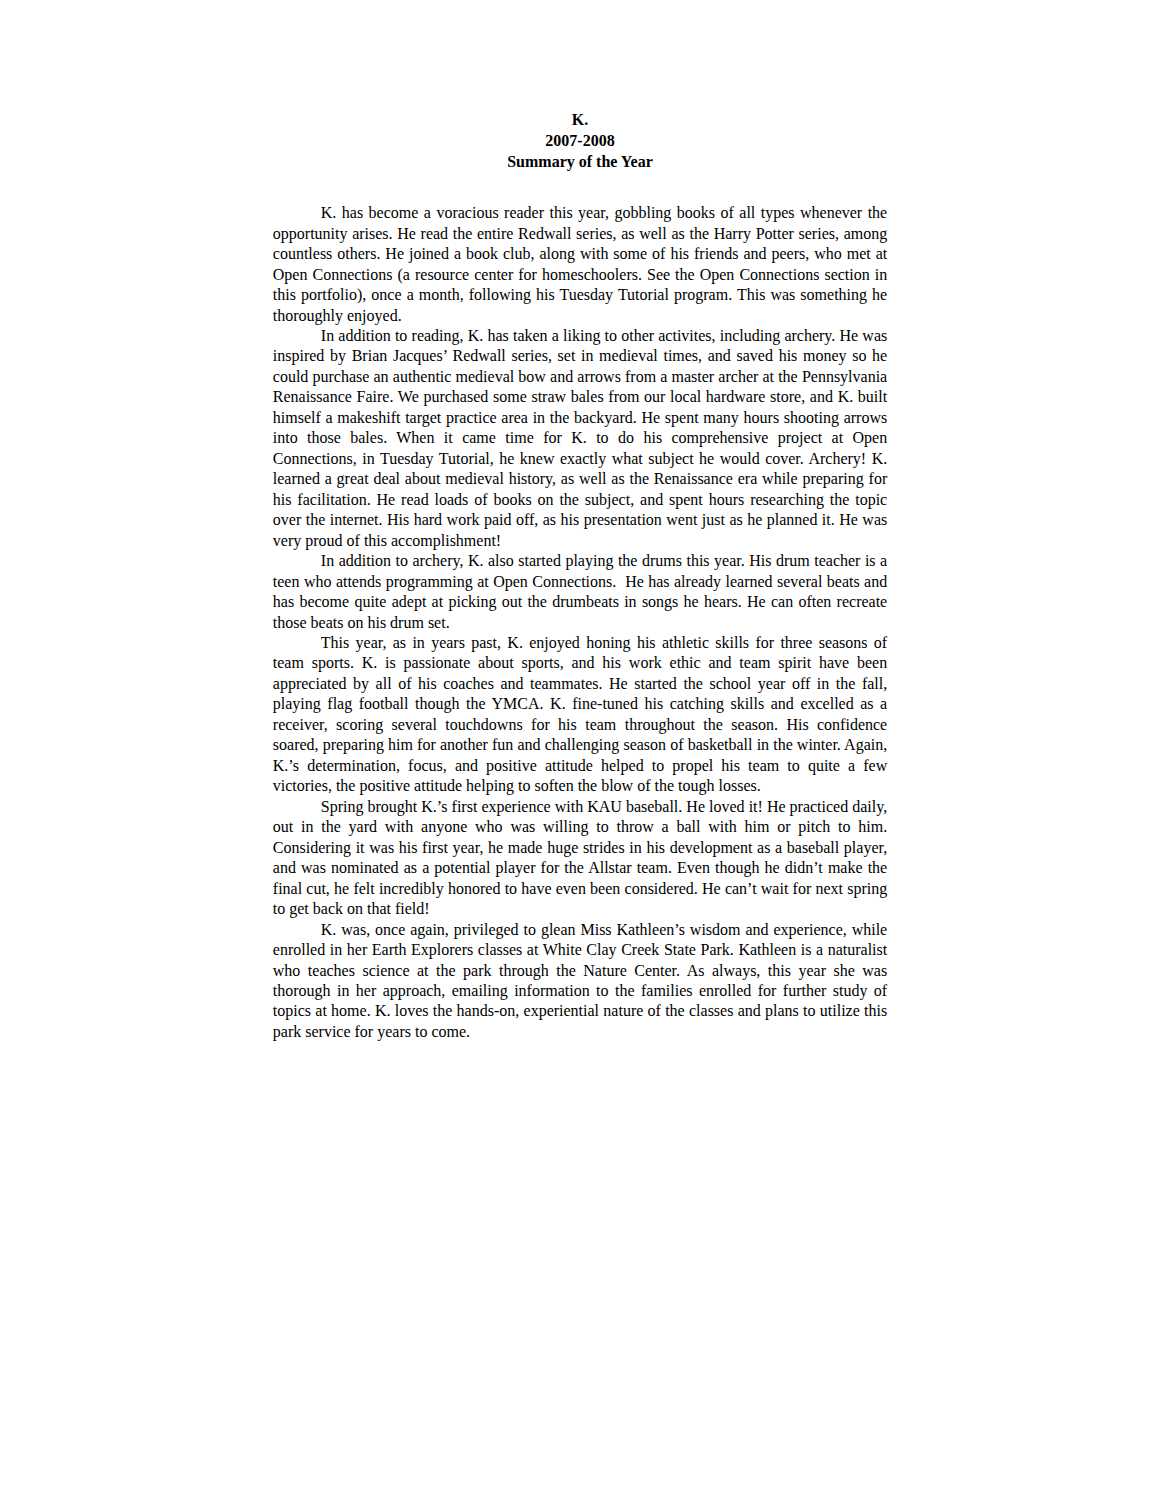K. 2007-2008 Summary of the Year
K. has become a voracious reader this year, gobbling books of all types whenever the opportunity arises. He read the entire Redwall series, as well as the Harry Potter series, among countless others. He joined a book club, along with some of his friends and peers, who met at Open Connections (a resource center for homeschoolers. See the Open Connections section in this portfolio), once a month, following his Tuesday Tutorial program. This was something he thoroughly enjoyed.
In addition to reading, K. has taken a liking to other activites, including archery. He was inspired by Brian Jacques’ Redwall series, set in medieval times, and saved his money so he could purchase an authentic medieval bow and arrows from a master archer at the Pennsylvania Renaissance Faire. We purchased some straw bales from our local hardware store, and K. built himself a makeshift target practice area in the backyard. He spent many hours shooting arrows into those bales. When it came time for K. to do his comprehensive project at Open Connections, in Tuesday Tutorial, he knew exactly what subject he would cover. Archery! K. learned a great deal about medieval history, as well as the Renaissance era while preparing for his facilitation. He read loads of books on the subject, and spent hours researching the topic over the internet. His hard work paid off, as his presentation went just as he planned it. He was very proud of this accomplishment!
In addition to archery, K. also started playing the drums this year. His drum teacher is a teen who attends programming at Open Connections. He has already learned several beats and has become quite adept at picking out the drumbeats in songs he hears. He can often recreate those beats on his drum set.
This year, as in years past, K. enjoyed honing his athletic skills for three seasons of team sports. K. is passionate about sports, and his work ethic and team spirit have been appreciated by all of his coaches and teammates. He started the school year off in the fall, playing flag football though the YMCA. K. fine-tuned his catching skills and excelled as a receiver, scoring several touchdowns for his team throughout the season. His confidence soared, preparing him for another fun and challenging season of basketball in the winter. Again, K.’s determination, focus, and positive attitude helped to propel his team to quite a few victories, the positive attitude helping to soften the blow of the tough losses.
Spring brought K.’s first experience with KAU baseball. He loved it! He practiced daily, out in the yard with anyone who was willing to throw a ball with him or pitch to him. Considering it was his first year, he made huge strides in his development as a baseball player, and was nominated as a potential player for the Allstar team. Even though he didn’t make the final cut, he felt incredibly honored to have even been considered. He can’t wait for next spring to get back on that field!
K. was, once again, privileged to glean Miss Kathleen’s wisdom and experience, while enrolled in her Earth Explorers classes at White Clay Creek State Park. Kathleen is a naturalist who teaches science at the park through the Nature Center. As always, this year she was thorough in her approach, emailing information to the families enrolled for further study of topics at home. K. loves the hands-on, experiential nature of the classes and plans to utilize this park service for years to come.